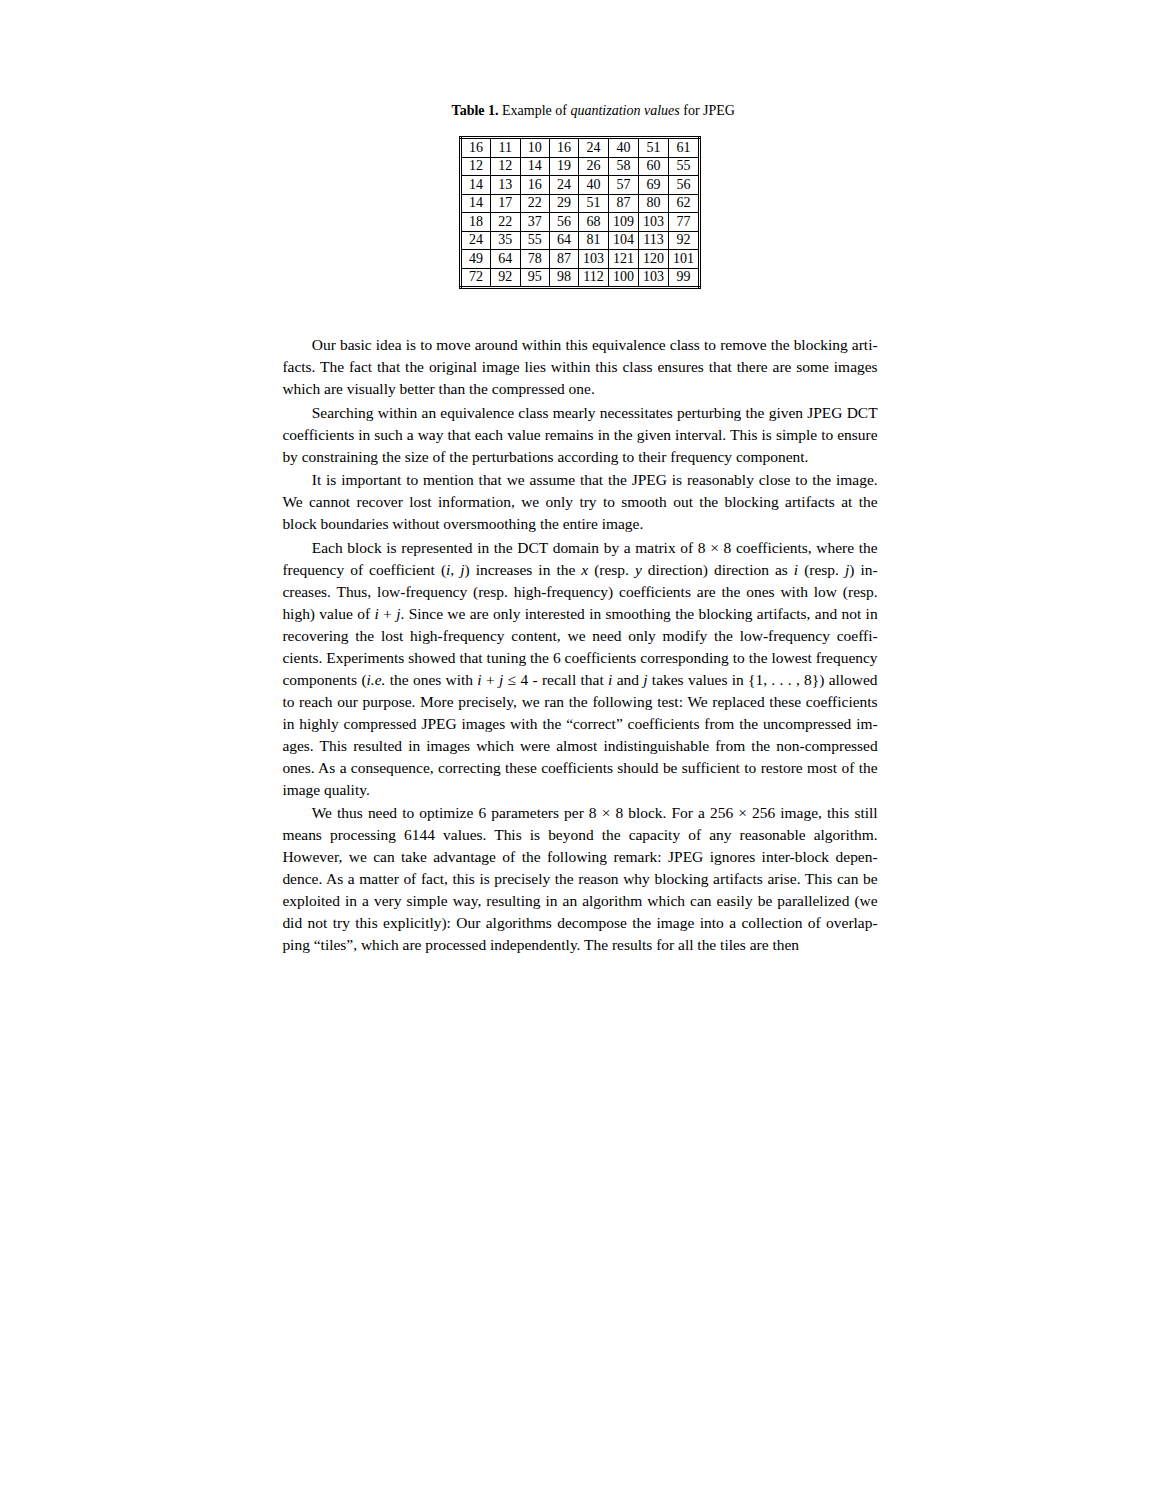Table 1. Example of quantization values for JPEG
| 16 | 11 | 10 | 16 | 24 | 40 | 51 | 61 |
| 12 | 12 | 14 | 19 | 26 | 58 | 60 | 55 |
| 14 | 13 | 16 | 24 | 40 | 57 | 69 | 56 |
| 14 | 17 | 22 | 29 | 51 | 87 | 80 | 62 |
| 18 | 22 | 37 | 56 | 68 | 109 | 103 | 77 |
| 24 | 35 | 55 | 64 | 81 | 104 | 113 | 92 |
| 49 | 64 | 78 | 87 | 103 | 121 | 120 | 101 |
| 72 | 92 | 95 | 98 | 112 | 100 | 103 | 99 |
Our basic idea is to move around within this equivalence class to remove the blocking artifacts. The fact that the original image lies within this class ensures that there are some images which are visually better than the compressed one.
Searching within an equivalence class mearly necessitates perturbing the given JPEG DCT coefficients in such a way that each value remains in the given interval. This is simple to ensure by constraining the size of the perturbations according to their frequency component.
It is important to mention that we assume that the JPEG is reasonably close to the image. We cannot recover lost information, we only try to smooth out the blocking artifacts at the block boundaries without oversmoothing the entire image.
Each block is represented in the DCT domain by a matrix of 8 × 8 coefficients, where the frequency of coefficient (i, j) increases in the x (resp. y direction) direction as i (resp. j) increases. Thus, low-frequency (resp. high-frequency) coefficients are the ones with low (resp. high) value of i + j. Since we are only interested in smoothing the blocking artifacts, and not in recovering the lost high-frequency content, we need only modify the low-frequency coefficients. Experiments showed that tuning the 6 coefficients corresponding to the lowest frequency components (i.e. the ones with i + j ≤ 4 - recall that i and j takes values in {1, . . . , 8}) allowed to reach our purpose. More precisely, we ran the following test: We replaced these coefficients in highly compressed JPEG images with the “correct” coefficients from the uncompressed images. This resulted in images which were almost indistinguishable from the non-compressed ones. As a consequence, correcting these coefficients should be sufficient to restore most of the image quality.
We thus need to optimize 6 parameters per 8 × 8 block. For a 256 × 256 image, this still means processing 6144 values. This is beyond the capacity of any reasonable algorithm. However, we can take advantage of the following remark: JPEG ignores inter-block dependence. As a matter of fact, this is precisely the reason why blocking artifacts arise. This can be exploited in a very simple way, resulting in an algorithm which can easily be parallelized (we did not try this explicitly): Our algorithms decompose the image into a collection of overlapping “tiles”, which are processed independently. The results for all the tiles are then